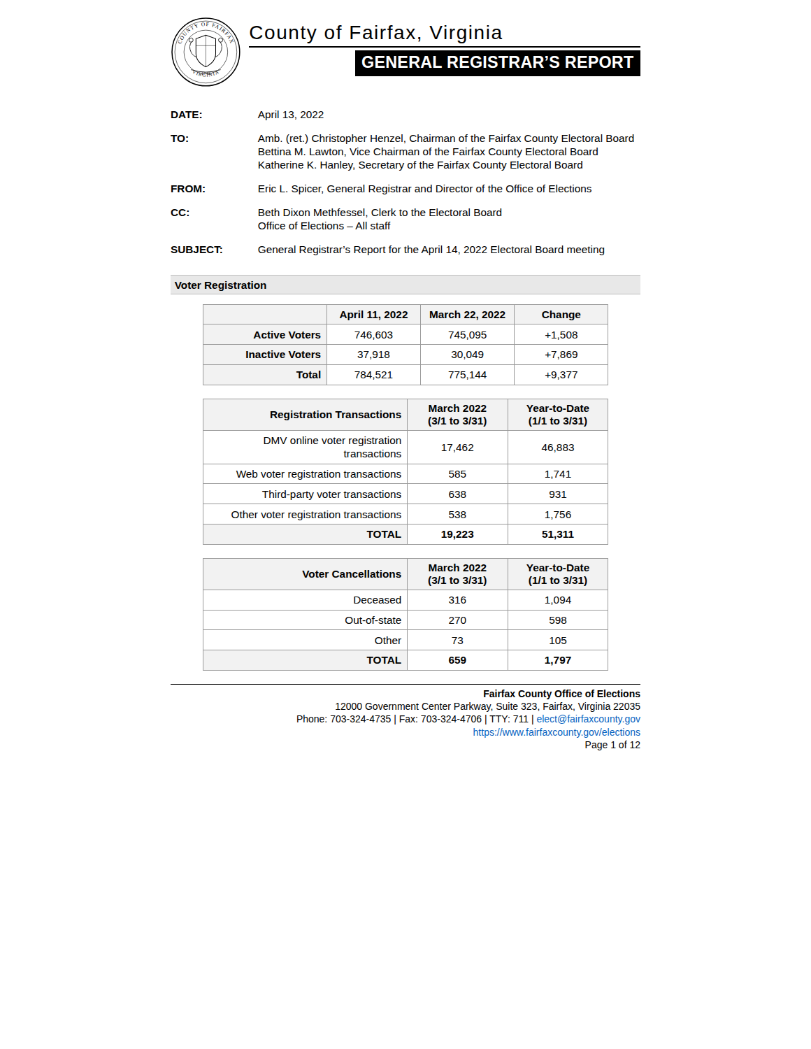COUNTY OF FAIRFAX VIRGINIA 1742
County of Fairfax, Virginia
GENERAL REGISTRAR’S REPORT
| DATE: | April 13, 2022 |
| TO: | Amb. (ret.) Christopher Henzel, Chairman of the Fairfax County Electoral Board Bettina M. Lawton, Vice Chairman of the Fairfax County Electoral Board Katherine K. Hanley, Secretary of the Fairfax County Electoral Board |
| FROM: | Eric L. Spicer, General Registrar and Director of the Office of Elections |
| CC: | Beth Dixon Methfessel, Clerk to the Electoral Board Office of Elections – All staff |
| SUBJECT: | General Registrar’s Report for the April 14, 2022 Electoral Board meeting |
Voter Registration
| | April 11, 2022 | March 22, 2022 | Change |
| --- | --- | --- | --- |
| Active Voters | 746,603 | 745,095 | +1,508 |
| Inactive Voters | 37,918 | 30,049 | +7,869 |
| Total | 784,521 | 775,144 | +9,377 |
| Registration Transactions | March 2022 (3/1 to 3/31) | Year-to-Date (1/1 to 3/31) |
| --- | --- | --- |
| DMV online voter registration transactions | 17,462 | 46,883 |
| Web voter registration transactions | 585 | 1,741 |
| Third-party voter transactions | 638 | 931 |
| Other voter registration transactions | 538 | 1,756 |
| TOTAL | 19,223 | 51,311 |
| Voter Cancellations | March 2022 (3/1 to 3/31) | Year-to-Date (1/1 to 3/31) |
| --- | --- | --- |
| Deceased | 316 | 1,094 |
| Out-of-state | 270 | 598 |
| Other | 73 | 105 |
| TOTAL | 659 | 1,797 |
Fairfax County Office of Elections
12000 Government Center Parkway, Suite 323, Fairfax, Virginia 22035
Phone: 703-324-4735 | Fax: 703-324-4706 | TTY: 711 | elect@fairfaxcounty.gov
https://www.fairfaxcounty.gov/elections
Page 1 of 12